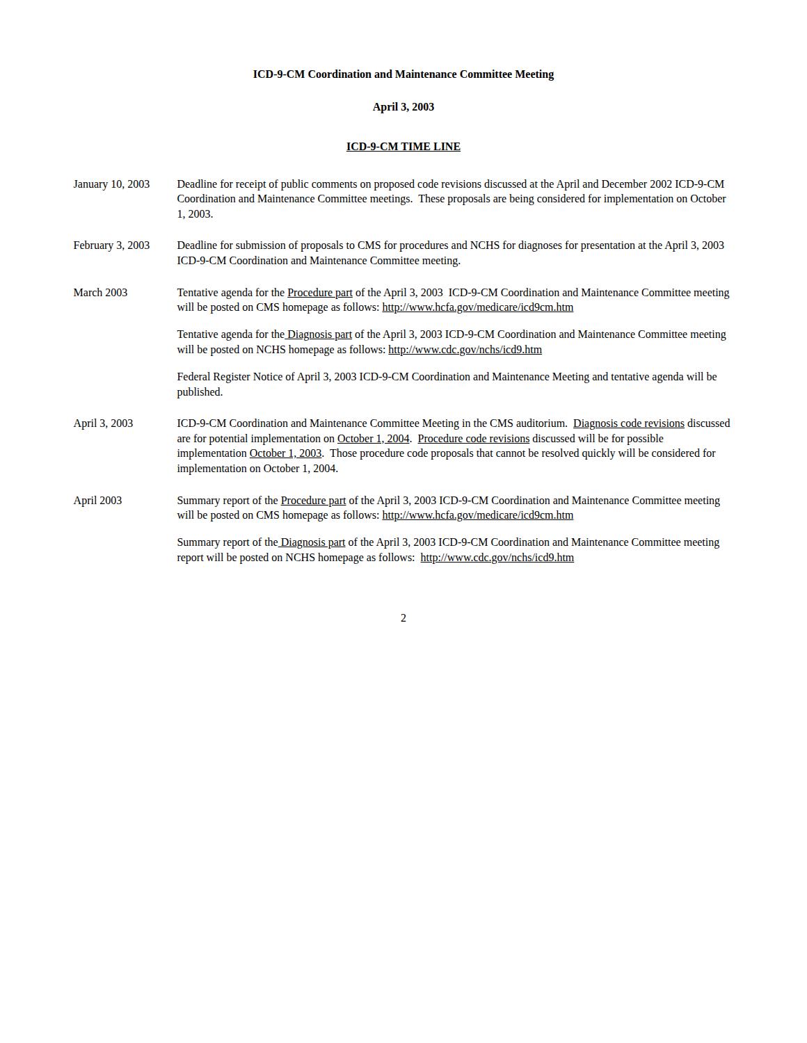ICD-9-CM Coordination and Maintenance Committee Meeting April 3, 2003
ICD-9-CM TIME LINE
| January 10, 2003 | Deadline for receipt of public comments on proposed code revisions discussed at the April and December 2002 ICD-9-CM Coordination and Maintenance Committee meetings. These proposals are being considered for implementation on October 1, 2003. |
| February 3, 2003 | Deadline for submission of proposals to CMS for procedures and NCHS for diagnoses for presentation at the April 3, 2003 ICD-9-CM Coordination and Maintenance Committee meeting. |
| March 2003 | Tentative agenda for the Procedure part of the April 3, 2003 ICD-9-CM Coordination and Maintenance Committee meeting will be posted on CMS homepage as follows: http://www.hcfa.gov/medicare/icd9cm.htm Tentative agenda for the Diagnosis part of the April 3, 2003 ICD-9-CM Coordination and Maintenance Committee meeting will be posted on NCHS homepage as follows: http://www.cdc.gov/nchs/icd9.htm Federal Register Notice of April 3, 2003 ICD-9-CM Coordination and Maintenance Meeting and tentative agenda will be published. |
| April 3, 2003 | ICD-9-CM Coordination and Maintenance Committee Meeting in the CMS auditorium. Diagnosis code revisions discussed are for potential implementation on October 1, 2004 . Procedure code revisions discussed will be for possible implementation October 1, 2003 . Those procedure code proposals that cannot be resolved quickly will be considered for implementation on October 1, 2004. |
| April 2003 | Summary report of the Procedure part of the April 3, 2003 ICD-9-CM Coordination and Maintenance Committee meeting will be posted on CMS homepage as follows: http://www.hcfa.gov/medicare/icd9cm.htm Summary report of the Diagnosis part of the April 3, 2003 ICD-9-CM Coordination and Maintenance Committee meeting report will be posted on NCHS homepage as follows: http://www.cdc.gov/nchs/icd9.htm |
2